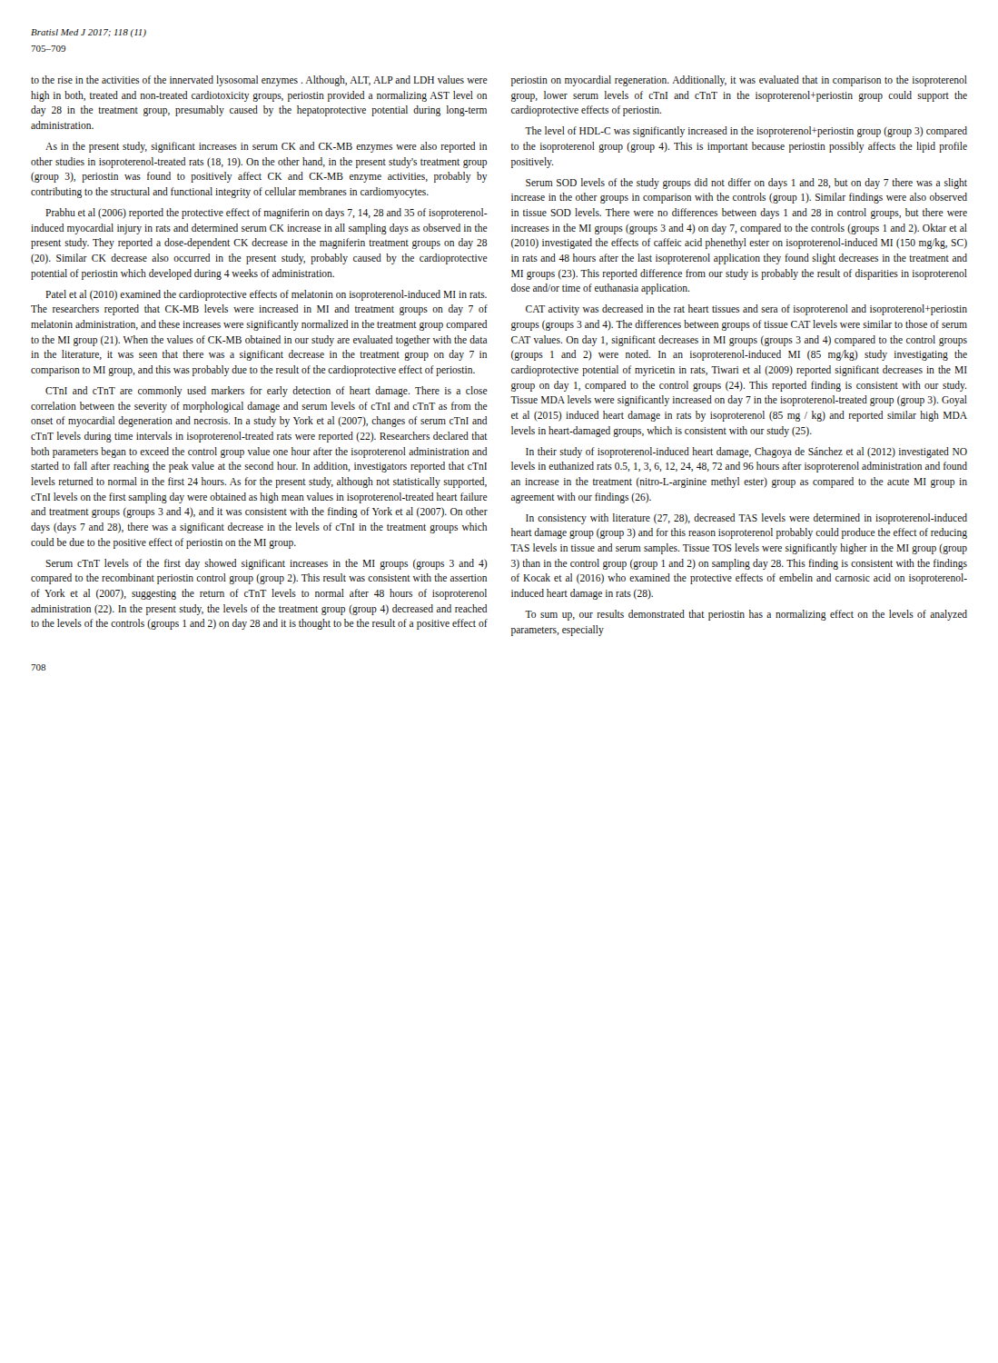Bratisl Med J 2017; 118 (11)
705–709
to the rise in the activities of the innervated lysosomal enzymes . Although, ALT, ALP and LDH values were high in both, treated and non-treated cardiotoxicity groups, periostin provided a normalizing AST level on day 28 in the treatment group, presumably caused by the hepatoprotective potential during long-term administration.
As in the present study, significant increases in serum CK and CK-MB enzymes were also reported in other studies in isoproterenol-treated rats (18, 19). On the other hand, in the present study's treatment group (group 3), periostin was found to positively affect CK and CK-MB enzyme activities, probably by contributing to the structural and functional integrity of cellular membranes in cardiomyocytes.
Prabhu et al (2006) reported the protective effect of magniferin on days 7, 14, 28 and 35 of isoproterenol-induced myocardial injury in rats and determined serum CK increase in all sampling days as observed in the present study. They reported a dose-dependent CK decrease in the magniferin treatment groups on day 28 (20). Similar CK decrease also occurred in the present study, probably caused by the cardioprotective potential of periostin which developed during 4 weeks of administration.
Patel et al (2010) examined the cardioprotective effects of melatonin on isoproterenol-induced MI in rats. The researchers reported that CK-MB levels were increased in MI and treatment groups on day 7 of melatonin administration, and these increases were significantly normalized in the treatment group compared to the MI group (21). When the values of CK-MB obtained in our study are evaluated together with the data in the literature, it was seen that there was a significant decrease in the treatment group on day 7 in comparison to MI group, and this was probably due to the result of the cardioprotective effect of periostin.
CTnI and cTnT are commonly used markers for early detection of heart damage. There is a close correlation between the severity of morphological damage and serum levels of cTnI and cTnT as from the onset of myocardial degeneration and necrosis. In a study by York et al (2007), changes of serum cTnI and cTnT levels during time intervals in isoproterenol-treated rats were reported (22). Researchers declared that both parameters began to exceed the control group value one hour after the isoproterenol administration and started to fall after reaching the peak value at the second hour. In addition, investigators reported that cTnI levels returned to normal in the first 24 hours. As for the present study, although not statistically supported, cTnI levels on the first sampling day were obtained as high mean values in isoproterenol-treated heart failure and treatment groups (groups 3 and 4), and it was consistent with the finding of York et al (2007). On other days (days 7 and 28), there was a significant decrease in the levels of cTnI in the treatment groups which could be due to the positive effect of periostin on the MI group.
Serum cTnT levels of the first day showed significant increases in the MI groups (groups 3 and 4) compared to the recombinant periostin control group (group 2). This result was consistent with the assertion of York et al (2007), suggesting the return of cTnT levels to normal after 48 hours of isoproterenol administration (22). In the present study, the levels of the treatment group (group 4) decreased and reached to the levels of the controls (groups 1 and 2) on day 28 and it is thought to be the result of a positive effect of periostin on myocardial regeneration. Additionally, it was evaluated that in comparison to the isoproterenol group, lower serum levels of cTnI and cTnT in the isoproterenol+periostin group could support the cardioprotective effects of periostin.
The level of HDL-C was significantly increased in the isoproterenol+periostin group (group 3) compared to the isoproterenol group (group 4). This is important because periostin possibly affects the lipid profile positively.
Serum SOD levels of the study groups did not differ on days 1 and 28, but on day 7 there was a slight increase in the other groups in comparison with the controls (group 1). Similar findings were also observed in tissue SOD levels. There were no differences between days 1 and 28 in control groups, but there were increases in the MI groups (groups 3 and 4) on day 7, compared to the controls (groups 1 and 2). Oktar et al (2010) investigated the effects of caffeic acid phenethyl ester on isoproterenol-induced MI (150 mg/kg, SC) in rats and 48 hours after the last isoproterenol application they found slight decreases in the treatment and MI groups (23). This reported difference from our study is probably the result of disparities in isoproterenol dose and/or time of euthanasia application.
CAT activity was decreased in the rat heart tissues and sera of isoproterenol and isoproterenol+periostin groups (groups 3 and 4). The differences between groups of tissue CAT levels were similar to those of serum CAT values. On day 1, significant decreases in MI groups (groups 3 and 4) compared to the control groups (groups 1 and 2) were noted. In an isoproterenol-induced MI (85 mg/kg) study investigating the cardioprotective potential of myricetin in rats, Tiwari et al (2009) reported significant decreases in the MI group on day 1, compared to the control groups (24). This reported finding is consistent with our study. Tissue MDA levels were significantly increased on day 7 in the isoproterenol-treated group (group 3). Goyal et al (2015) induced heart damage in rats by isoproterenol (85 mg / kg) and reported similar high MDA levels in heart-damaged groups, which is consistent with our study (25).
In their study of isoproterenol-induced heart damage, Chagoya de Sánchez et al (2012) investigated NO levels in euthanized rats 0.5, 1, 3, 6, 12, 24, 48, 72 and 96 hours after isoproterenol administration and found an increase in the treatment (nitro-L-arginine methyl ester) group as compared to the acute MI group in agreement with our findings (26).
In consistency with literature (27, 28), decreased TAS levels were determined in isoproterenol-induced heart damage group (group 3) and for this reason isoproterenol probably could produce the effect of reducing TAS levels in tissue and serum samples. Tissue TOS levels were significantly higher in the MI group (group 3) than in the control group (group 1 and 2) on sampling day 28. This finding is consistent with the findings of Kocak et al (2016) who examined the protective effects of embelin and carnosic acid on isoproterenol-induced heart damage in rats (28).
To sum up, our results demonstrated that periostin has a normalizing effect on the levels of analyzed parameters, especially
708